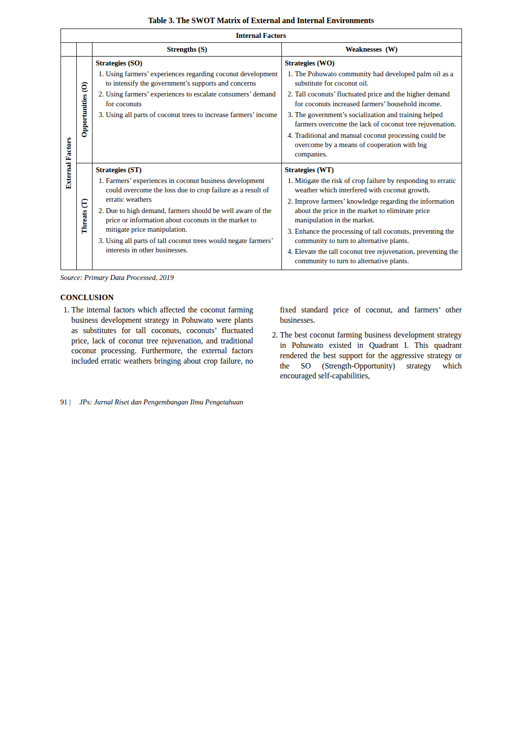Table 3. The SWOT Matrix of External and Internal Environments
| Internal Factors |
| | | Strengths (S) | Weaknesses (W) |
| External Factors | Opportunities (O) | Strategies (SO) Using farmers’ experiences regarding coconut development to intensify the government’s supports and concerns Using farmers’ experiences to escalate consumers’ demand for coconuts Using all parts of coconut trees to increase farmers’ income | Strategies (WO) The Pohuwato community had developed palm oil as a substitute for coconut oil. Tall coconuts’ fluctuated price and the higher demand for coconuts increased farmers’ household income. The government’s socialization and training helped farmers overcome the lack of coconut tree rejuvenation. Traditional and manual coconut processing could be overcome by a means of cooperation with big companies. |
| Threats (T) | Strategies (ST) Farmers’ experiences in coconut business development could overcome the loss due to crop failure as a result of erratic weathers Due to high demand, farmers should be well aware of the price or information about coconuts in the market to mitigate price manipulation. Using all parts of tall coconut trees would negate farmers’ interests in other businesses. | Strategies (WT) Mitigate the risk of crop failure by responding to erratic weather which interfered with coconut growth. Improve farmers’ knowledge regarding the information about the price in the market to eliminate price manipulation in the market. Enhance the processing of tall coconuts, preventing the community to turn to alternative plants. Elevate the tall coconut tree rejuvenation, preventing the community to turn to alternative plants. |
Source: Primary Data Processed, 2019
Conclusion
The internal factors which affected the coconut farming business development strategy in Pohuwato were plants as substitutes for tall coconuts, coconuts’ fluctuated price, lack of coconut tree rejuvenation, and traditional coconut processing. Furthermore, the external factors included erratic weathers bringing about crop failure, no fixed standard price of coconut, and farmers’ other businesses.
The best coconut farming business development strategy in Pohuwato existed in Quadrant I. This quadrant rendered the best support for the aggressive strategy or the SO (Strength-Opportunity) strategy which encouraged self-capabilities,
91 |JPs: Jurnal Riset dan Pengembangan Ilmu Pengetahuan